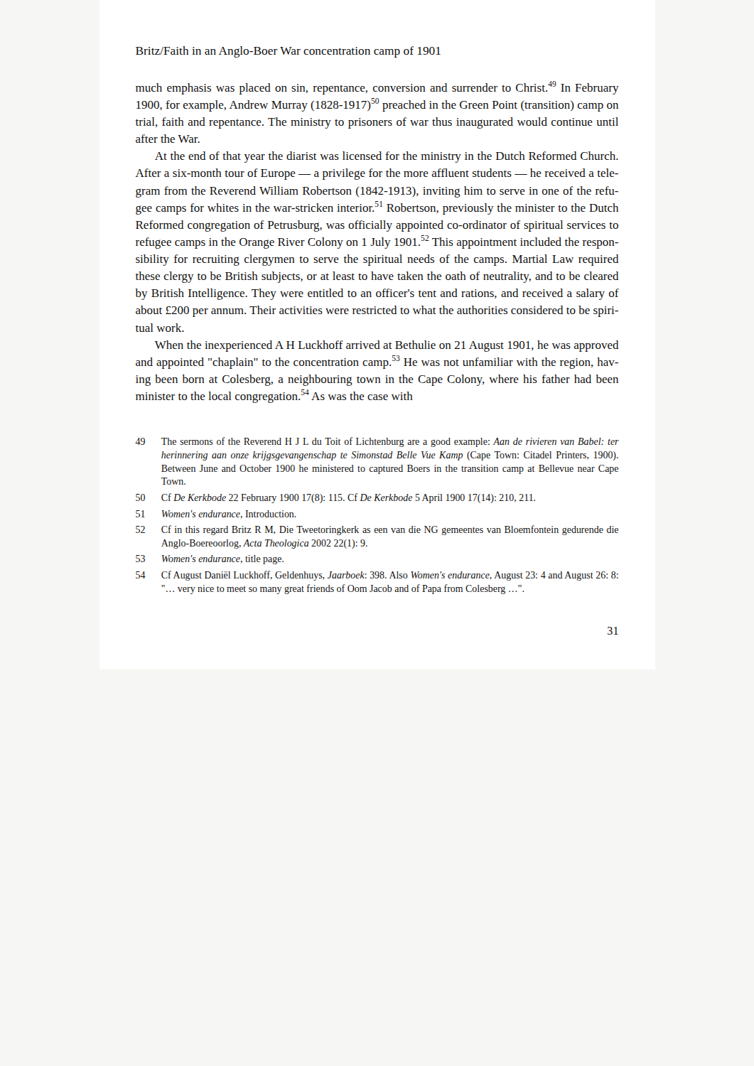Britz/Faith in an Anglo-Boer War concentration camp of 1901
much emphasis was placed on sin, repentance, conversion and surrender to Christ.49 In February 1900, for example, Andrew Murray (1828-1917)50 preached in the Green Point (transition) camp on trial, faith and repentance. The ministry to prisoners of war thus inaugurated would continue until after the War.
At the end of that year the diarist was licensed for the ministry in the Dutch Reformed Church. After a six-month tour of Europe — a privilege for the more affluent students — he received a telegram from the Reverend William Robertson (1842-1913), inviting him to serve in one of the refugee camps for whites in the war-stricken interior.51 Robertson, previously the minister to the Dutch Reformed congregation of Petrusburg, was officially appointed co-ordinator of spiritual services to refugee camps in the Orange River Colony on 1 July 1901.52 This appointment included the responsibility for recruiting clergymen to serve the spiritual needs of the camps. Martial Law required these clergy to be British subjects, or at least to have taken the oath of neutrality, and to be cleared by British Intelligence. They were entitled to an officer's tent and rations, and received a salary of about £200 per annum. Their activities were restricted to what the authorities considered to be spiritual work.
When the inexperienced A H Luckhoff arrived at Bethulie on 21 August 1901, he was approved and appointed "chaplain" to the concentration camp.53 He was not unfamiliar with the region, having been born at Colesberg, a neighbouring town in the Cape Colony, where his father had been minister to the local congregation.54 As was the case with
The sermons of the Reverend H J L du Toit of Lichtenburg are a good example: Aan de rivieren van Babel: ter herinnering aan onze krijgsgevangenschap te Simonstad Belle Vue Kamp (Cape Town: Citadel Printers, 1900). Between June and October 1900 he ministered to captured Boers in the transition camp at Bellevue near Cape Town.
Cf De Kerkbode 22 February 1900 17(8): 115. Cf De Kerkbode 5 April 1900 17(14): 210, 211.
Women's endurance, Introduction.
Cf in this regard Britz R M, Die Tweetoringkerk as een van die NG gemeentes van Bloemfontein gedurende die Anglo-Boereoorlog, Acta Theologica 2002 22(1): 9.
Women's endurance, title page.
Cf August Daniël Luckhoff, Geldenhuys, Jaarboek: 398. Also Women's endurance, August 23: 4 and August 26: 8: "… very nice to meet so many great friends of Oom Jacob and of Papa from Colesberg …".
31